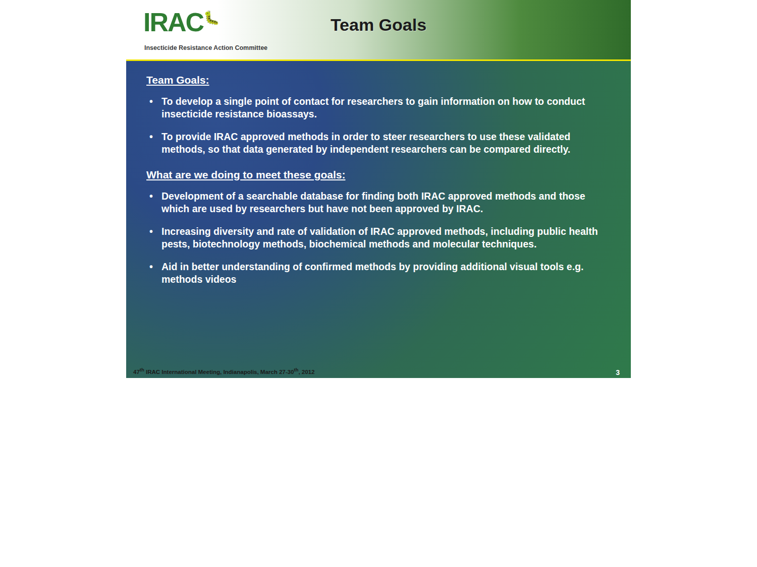IRAC🐛
Insecticide Resistance Action Committee
Team Goals
Team Goals:
To develop a single point of contact for researchers to gain information on how to conduct insecticide resistance bioassays.
To provide IRAC approved methods in order to steer researchers to use these validated methods, so that data generated by independent researchers can be compared directly.
What are we doing to meet these goals:
Development of a searchable database for finding both IRAC approved methods and those which are used by researchers but have not been approved by IRAC.
Increasing diversity and rate of validation of IRAC approved methods, including public health pests, biotechnology methods, biochemical methods and molecular techniques.
Aid in better understanding of confirmed methods by providing additional visual tools e.g. methods videos
3
47th IRAC International Meeting, Indianapolis, March 27-30th, 2012